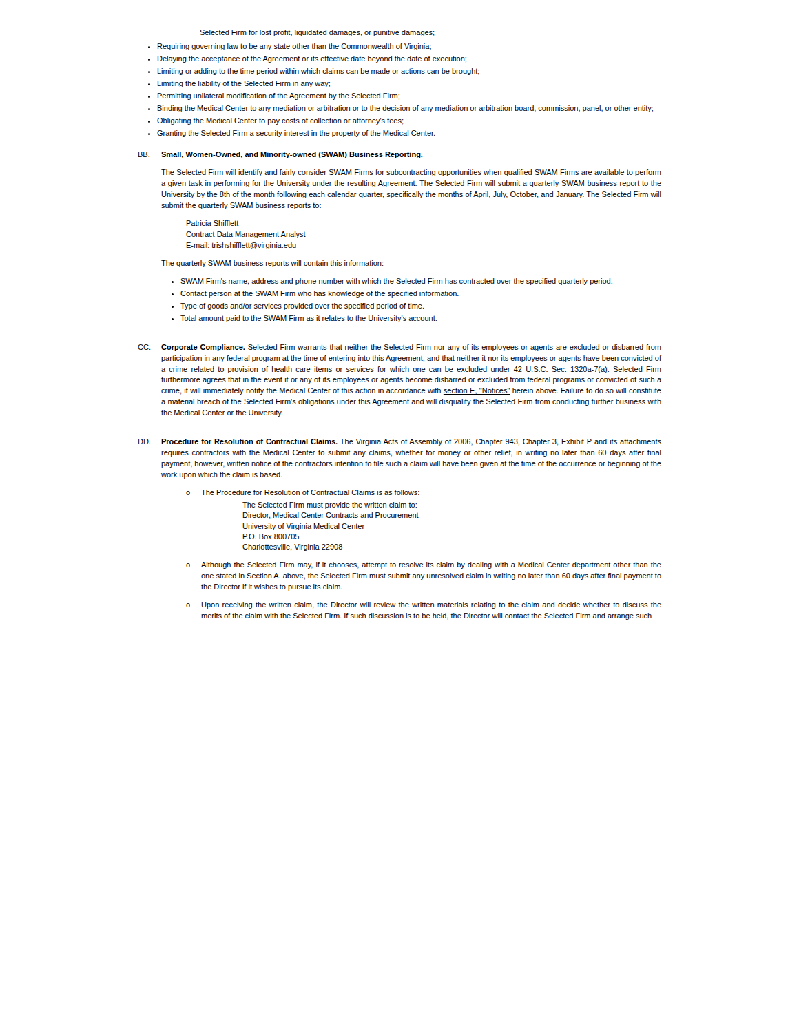Selected Firm for lost profit, liquidated damages, or punitive damages;
Requiring governing law to be any state other than the Commonwealth of Virginia;
Delaying the acceptance of the Agreement or its effective date beyond the date of execution;
Limiting or adding to the time period within which claims can be made or actions can be brought;
Limiting the liability of the Selected Firm in any way;
Permitting unilateral modification of the Agreement by the Selected Firm;
Binding the Medical Center to any mediation or arbitration or to the decision of any mediation or arbitration board, commission, panel, or other entity;
Obligating the Medical Center to pay costs of collection or attorney's fees;
Granting the Selected Firm a security interest in the property of the Medical Center.
BB.
Small, Women-Owned, and Minority-owned (SWAM) Business Reporting.
The Selected Firm will identify and fairly consider SWAM Firms for subcontracting opportunities when qualified SWAM Firms are available to perform a given task in performing for the University under the resulting Agreement. The Selected Firm will submit a quarterly SWAM business report to the University by the 8th of the month following each calendar quarter, specifically the months of April, July, October, and January. The Selected Firm will submit the quarterly SWAM business reports to:
Patricia Shifflett
Contract Data Management Analyst
E-mail: trishshifflett@virginia.edu
The quarterly SWAM business reports will contain this information:
SWAM Firm's name, address and phone number with which the Selected Firm has contracted over the specified quarterly period.
Contact person at the SWAM Firm who has knowledge of the specified information.
Type of goods and/or services provided over the specified period of time.
Total amount paid to the SWAM Firm as it relates to the University's account.
CC.
Corporate Compliance. Selected Firm warrants that neither the Selected Firm nor any of its employees or agents are excluded or disbarred from participation in any federal program at the time of entering into this Agreement, and that neither it nor its employees or agents have been convicted of a crime related to provision of health care items or services for which one can be excluded under 42 U.S.C. Sec. 1320a-7(a). Selected Firm furthermore agrees that in the event it or any of its employees or agents become disbarred or excluded from federal programs or convicted of such a crime, it will immediately notify the Medical Center of this action in accordance with section E, "Notices" herein above. Failure to do so will constitute a material breach of the Selected Firm's obligations under this Agreement and will disqualify the Selected Firm from conducting further business with the Medical Center or the University.
DD.
Procedure for Resolution of Contractual Claims. The Virginia Acts of Assembly of 2006, Chapter 943, Chapter 3, Exhibit P and its attachments requires contractors with the Medical Center to submit any claims, whether for money or other relief, in writing no later than 60 days after final payment, however, written notice of the contractors intention to file such a claim will have been given at the time of the occurrence or beginning of the work upon which the claim is based.
The Procedure for Resolution of Contractual Claims is as follows:
The Selected Firm must provide the written claim to:
Director, Medical Center Contracts and Procurement
University of Virginia Medical Center
P.O. Box 800705
Charlottesville, Virginia 22908
Although the Selected Firm may, if it chooses, attempt to resolve its claim by dealing with a Medical Center department other than the one stated in Section A. above, the Selected Firm must submit any unresolved claim in writing no later than 60 days after final payment to the Director if it wishes to pursue its claim.
Upon receiving the written claim, the Director will review the written materials relating to the claim and decide whether to discuss the merits of the claim with the Selected Firm. If such discussion is to be held, the Director will contact the Selected Firm and arrange such